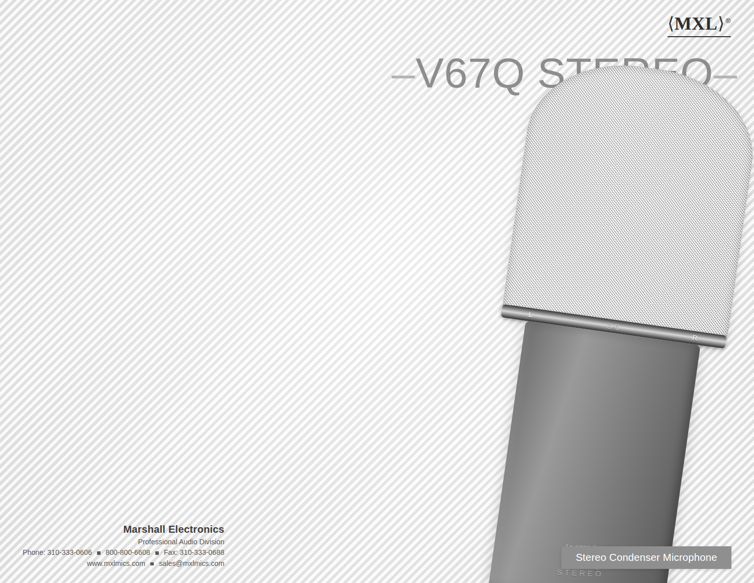⟨MXL⟩®
–V67Q STEREO–
L ◎◎ R
⟨MXL⟩
V67Q
STEREO
Marshall Electronics
Professional Audio Division
Phone: 310-333-0606 800-800-6608 Fax: 310-333-0688
www.mxlmics.com sales@mxlmics.com
Stereo Condenser Microphone